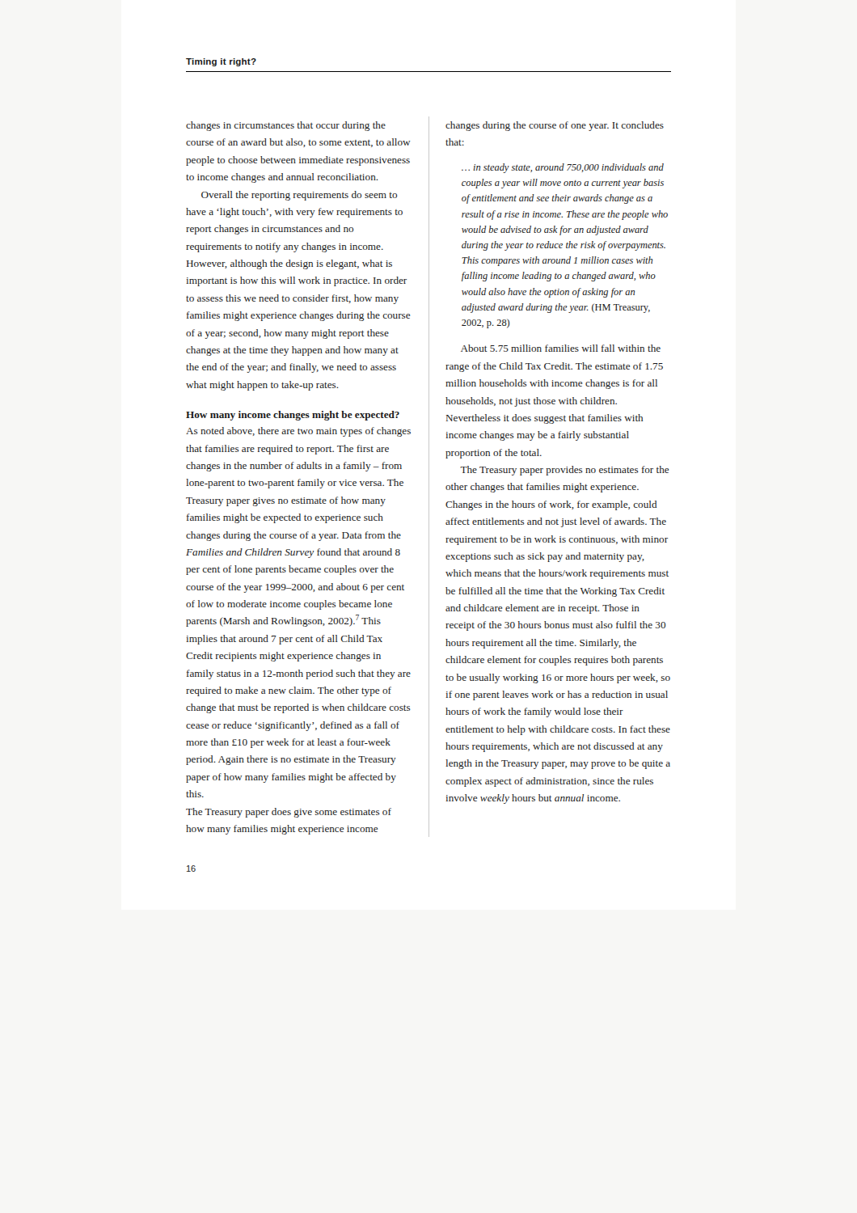Timing it right?
changes in circumstances that occur during the course of an award but also, to some extent, to allow people to choose between immediate responsiveness to income changes and annual reconciliation.
Overall the reporting requirements do seem to have a ‘light touch’, with very few requirements to report changes in circumstances and no requirements to notify any changes in income. However, although the design is elegant, what is important is how this will work in practice. In order to assess this we need to consider first, how many families might experience changes during the course of a year; second, how many might report these changes at the time they happen and how many at the end of the year; and finally, we need to assess what might happen to take-up rates.
How many income changes might be expected?
As noted above, there are two main types of changes that families are required to report. The first are changes in the number of adults in a family – from lone-parent to two-parent family or vice versa. The Treasury paper gives no estimate of how many families might be expected to experience such changes during the course of a year. Data from the Families and Children Survey found that around 8 per cent of lone parents became couples over the course of the year 1999–2000, and about 6 per cent of low to moderate income couples became lone parents (Marsh and Rowlingson, 2002).7 This implies that around 7 per cent of all Child Tax Credit recipients might experience changes in family status in a 12-month period such that they are required to make a new claim. The other type of change that must be reported is when childcare costs cease or reduce ‘significantly’, defined as a fall of more than £10 per week for at least a four-week period. Again there is no estimate in the Treasury paper of how many families might be affected by this.
The Treasury paper does give some estimates of how many families might experience income changes during the course of one year. It concludes that:
… in steady state, around 750,000 individuals and couples a year will move onto a current year basis of entitlement and see their awards change as a result of a rise in income. These are the people who would be advised to ask for an adjusted award during the year to reduce the risk of overpayments. This compares with around 1 million cases with falling income leading to a changed award, who would also have the option of asking for an adjusted award during the year. (HM Treasury, 2002, p. 28)
About 5.75 million families will fall within the range of the Child Tax Credit. The estimate of 1.75 million households with income changes is for all households, not just those with children. Nevertheless it does suggest that families with income changes may be a fairly substantial proportion of the total.
The Treasury paper provides no estimates for the other changes that families might experience. Changes in the hours of work, for example, could affect entitlements and not just level of awards. The requirement to be in work is continuous, with minor exceptions such as sick pay and maternity pay, which means that the hours/work requirements must be fulfilled all the time that the Working Tax Credit and childcare element are in receipt. Those in receipt of the 30 hours bonus must also fulfil the 30 hours requirement all the time. Similarly, the childcare element for couples requires both parents to be usually working 16 or more hours per week, so if one parent leaves work or has a reduction in usual hours of work the family would lose their entitlement to help with childcare costs. In fact these hours requirements, which are not discussed at any length in the Treasury paper, may prove to be quite a complex aspect of administration, since the rules involve weekly hours but annual income.
16